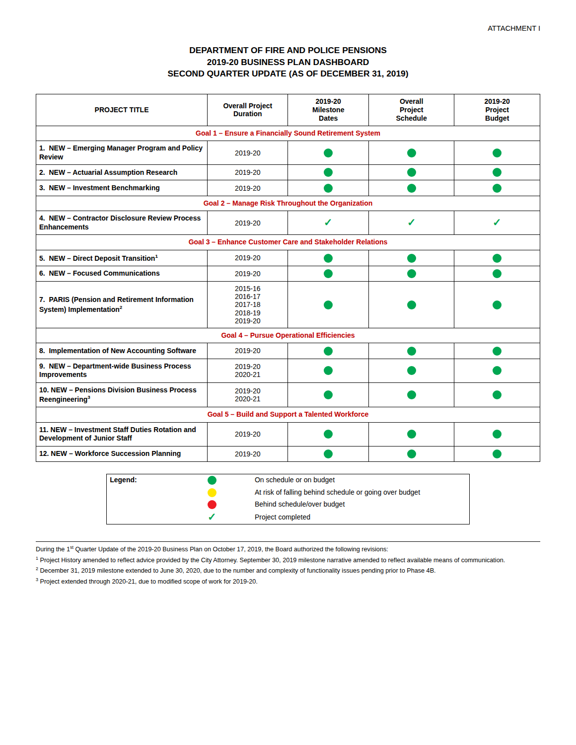ATTACHMENT I
DEPARTMENT OF FIRE AND POLICE PENSIONS
2019-20 BUSINESS PLAN DASHBOARD
SECOND QUARTER UPDATE (AS OF DECEMBER 31, 2019)
| PROJECT TITLE | Overall Project Duration | 2019-20 Milestone Dates | Overall Project Schedule | 2019-20 Project Budget |
| --- | --- | --- | --- | --- |
| Goal 1 – Ensure a Financially Sound Retirement System |
| 1. NEW – Emerging Manager Program and Policy Review | 2019-20 | | | |
| 2. NEW – Actuarial Assumption Research | 2019-20 | | | |
| 3. NEW – Investment Benchmarking | 2019-20 | | | |
| Goal 2 – Manage Risk Throughout the Organization |
| 4. NEW – Contractor Disclosure Review Process Enhancements | 2019-20 | ✓ | ✓ | ✓ |
| Goal 3 – Enhance Customer Care and Stakeholder Relations |
| 5. NEW – Direct Deposit Transition 1 | 2019-20 | | | |
| 6. NEW – Focused Communications | 2019-20 | | | |
| 7. PARIS (Pension and Retirement Information System) Implementation 2 | 2015-16 2016-17 2017-18 2018-19 2019-20 | | | |
| Goal 4 – Pursue Operational Efficiencies |
| 8. Implementation of New Accounting Software | 2019-20 | | | |
| 9. NEW – Department-wide Business Process Improvements | 2019-20 2020-21 | | | |
| 10. NEW – Pensions Division Business Process Reengineering 3 | 2019-20 2020-21 | | | |
| Goal 5 – Build and Support a Talented Workforce |
| 11. NEW – Investment Staff Duties Rotation and Development of Junior Staff | 2019-20 | | | |
| 12. NEW – Workforce Succession Planning | 2019-20 | | | |
| Legend: | | On schedule or on budget |
| | | At risk of falling behind schedule or going over budget |
| | | Behind schedule/over budget |
| | ✓ | Project completed |
During the 1st Quarter Update of the 2019-20 Business Plan on October 17, 2019, the Board authorized the following revisions:
1 Project History amended to reflect advice provided by the City Attorney. September 30, 2019 milestone narrative amended to reflect available means of communication.
2 December 31, 2019 milestone extended to June 30, 2020, due to the number and complexity of functionality issues pending prior to Phase 4B.
3 Project extended through 2020-21, due to modified scope of work for 2019-20.